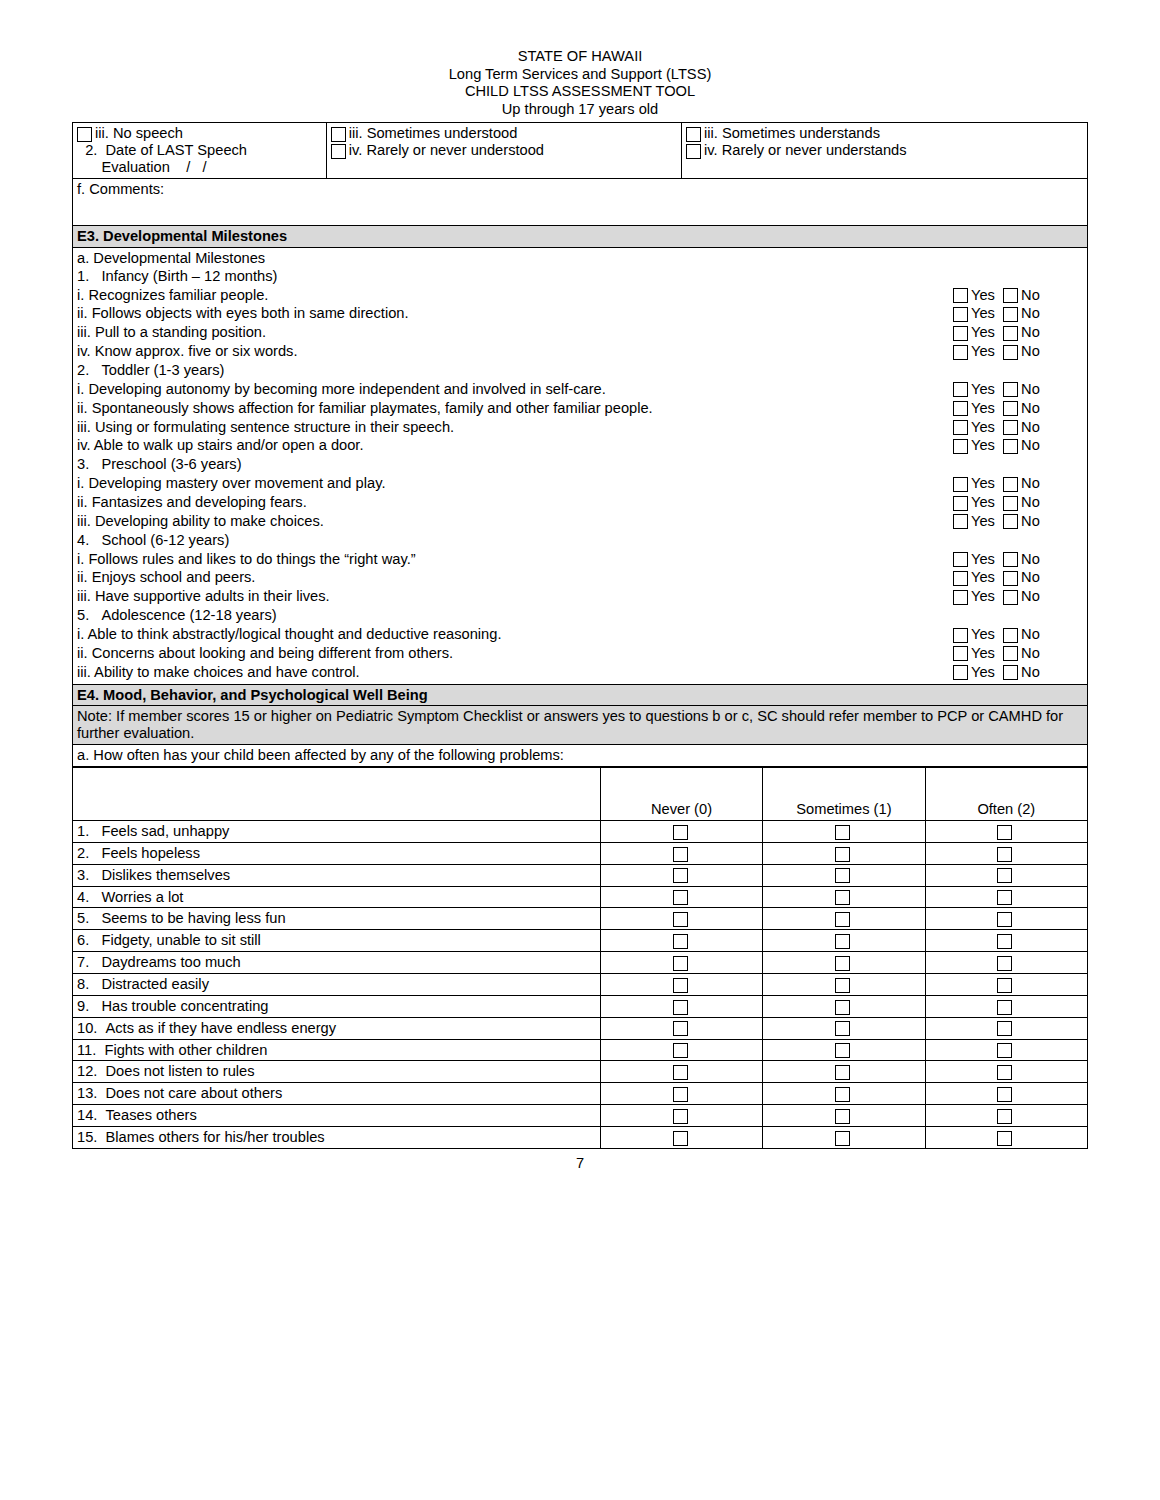STATE OF HAWAII
Long Term Services and Support (LTSS)
CHILD LTSS ASSESSMENT TOOL
Up through 17 years old
| iii. No speech 2. Date of LAST Speech Evaluation / / | iii. Sometimes understood iv. Rarely or never understood | iii. Sometimes understands iv. Rarely or never understands |
| f. Comments: |
| E3. Developmental Milestones |
| a. Developmental Milestones / 1. Infancy (Birth – 12 months) / / / i. Recognizes familiar people. / Yes No / / ii. Follows objects with eyes both in same direction. / Yes No / / iii. Pull to a standing position. / Yes No / / iv. Know approx. five or six words. / Yes No / / 2. Toddler (1-3 years) / / / i. Developing autonomy by becoming more independent and involved in self-care. / Yes No / / ii. Spontaneously shows affection for familiar playmates, family and other familiar people. / Yes No / / iii. Using or formulating sentence structure in their speech. / Yes No / / iv. Able to walk up stairs and/or open a door. / Yes No / / 3. Preschool (3-6 years) / / / i. Developing mastery over movement and play. / Yes No / / ii. Fantasizes and developing fears. / Yes No / / iii. Developing ability to make choices. / Yes No / / 4. School (6-12 years) / / / i. Follows rules and likes to do things the “right way.” / Yes No / / ii. Enjoys school and peers. / Yes No / / iii. Have supportive adults in their lives. / Yes No / / 5. Adolescence (12-18 years) / / / i. Able to think abstractly/logical thought and deductive reasoning. / Yes No / / ii. Concerns about looking and being different from others. / Yes No / / iii. Ability to make choices and have control. / Yes No / |
| E4. Mood, Behavior, and Psychological Well Being |
| Note: If member scores 15 or higher on Pediatric Symptom Checklist or answers yes to questions b or c, SC should refer member to PCP or CAMHD for further evaluation. |
| a. How often has your child been affected by any of the following problems: |
| | Never (0) | Sometimes (1) | Often (2) |
| --- | --- | --- | --- |
| 1. Feels sad, unhappy | | | |
| 2. Feels hopeless | | | |
| 3. Dislikes themselves | | | |
| 4. Worries a lot | | | |
| 5. Seems to be having less fun | | | |
| 6. Fidgety, unable to sit still | | | |
| 7. Daydreams too much | | | |
| 8. Distracted easily | | | |
| 9. Has trouble concentrating | | | |
| 10. Acts as if they have endless energy | | | |
| 11. Fights with other children | | | |
| 12. Does not listen to rules | | | |
| 13. Does not care about others | | | |
| 14. Teases others | | | |
| 15. Blames others for his/her troubles | | | |
7